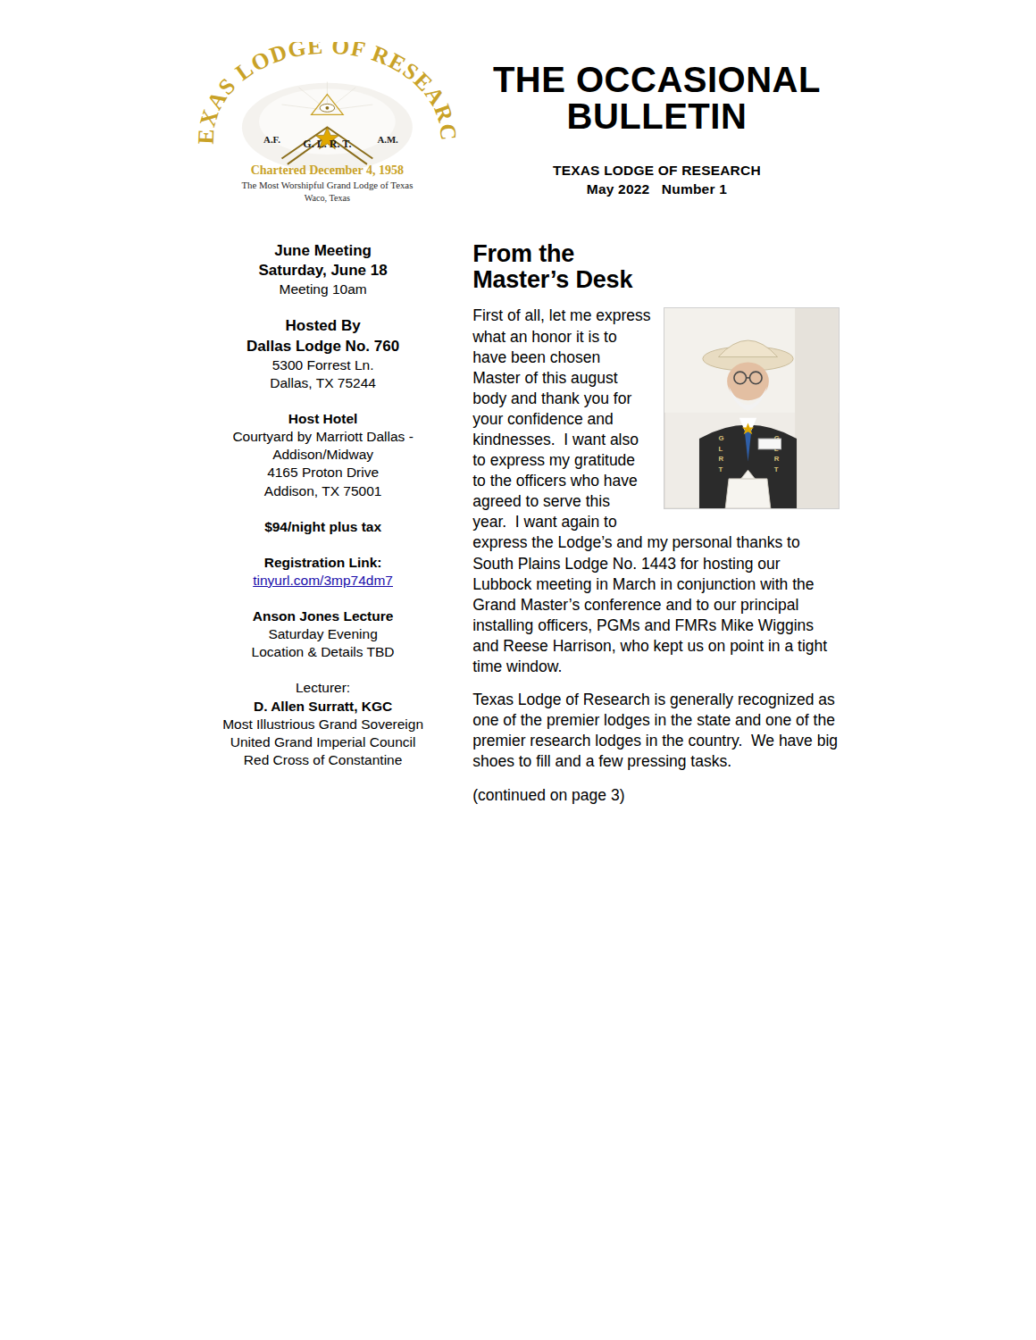TEXAS LODGE OF RESEARCH A.F. A.M. G. L. R. T. Chartered December 4, 1958 The Most Worshipful Grand Lodge of Texas Waco, Texas
The Occasional
Bulletin
TEXAS LODGE OF RESEARCH
May 2022 Number 1
June Meeting
Saturday, June 18
Meeting 10am
Hosted By
Dallas Lodge No. 760
5300 Forrest Ln.
Dallas, TX 75244
Host Hotel
Courtyard by Marriott Dallas -
Addison/Midway
4165 Proton Drive
Addison, TX 75001
$94/night plus tax
Registration Link:
tinyurl.com/3mp74dm7
Anson Jones Lecture
Saturday Evening
Location & Details TBD
Lecturer:
D. Allen Surratt, KGC
Most Illustrious Grand Sovereign
United Grand Imperial Council
Red Cross of Constantine
From the
Master’s Desk
G L R T G L R T
First of all, let me express what an honor it is to have been chosen Master of this august body and thank you for your confidence and kindnesses. I want also to express my gratitude to the officers who have agreed to serve this year. I want again to express the Lodge’s and my personal thanks to South Plains Lodge No. 1443 for hosting our Lubbock meeting in March in conjunction with the Grand Master’s conference and to our principal installing officers, PGMs and FMRs Mike Wiggins and Reese Harrison, who kept us on point in a tight time window.
Texas Lodge of Research is generally recognized as one of the premier lodges in the state and one of the premier research lodges in the country. We have big shoes to fill and a few pressing tasks.
(continued on page 3)